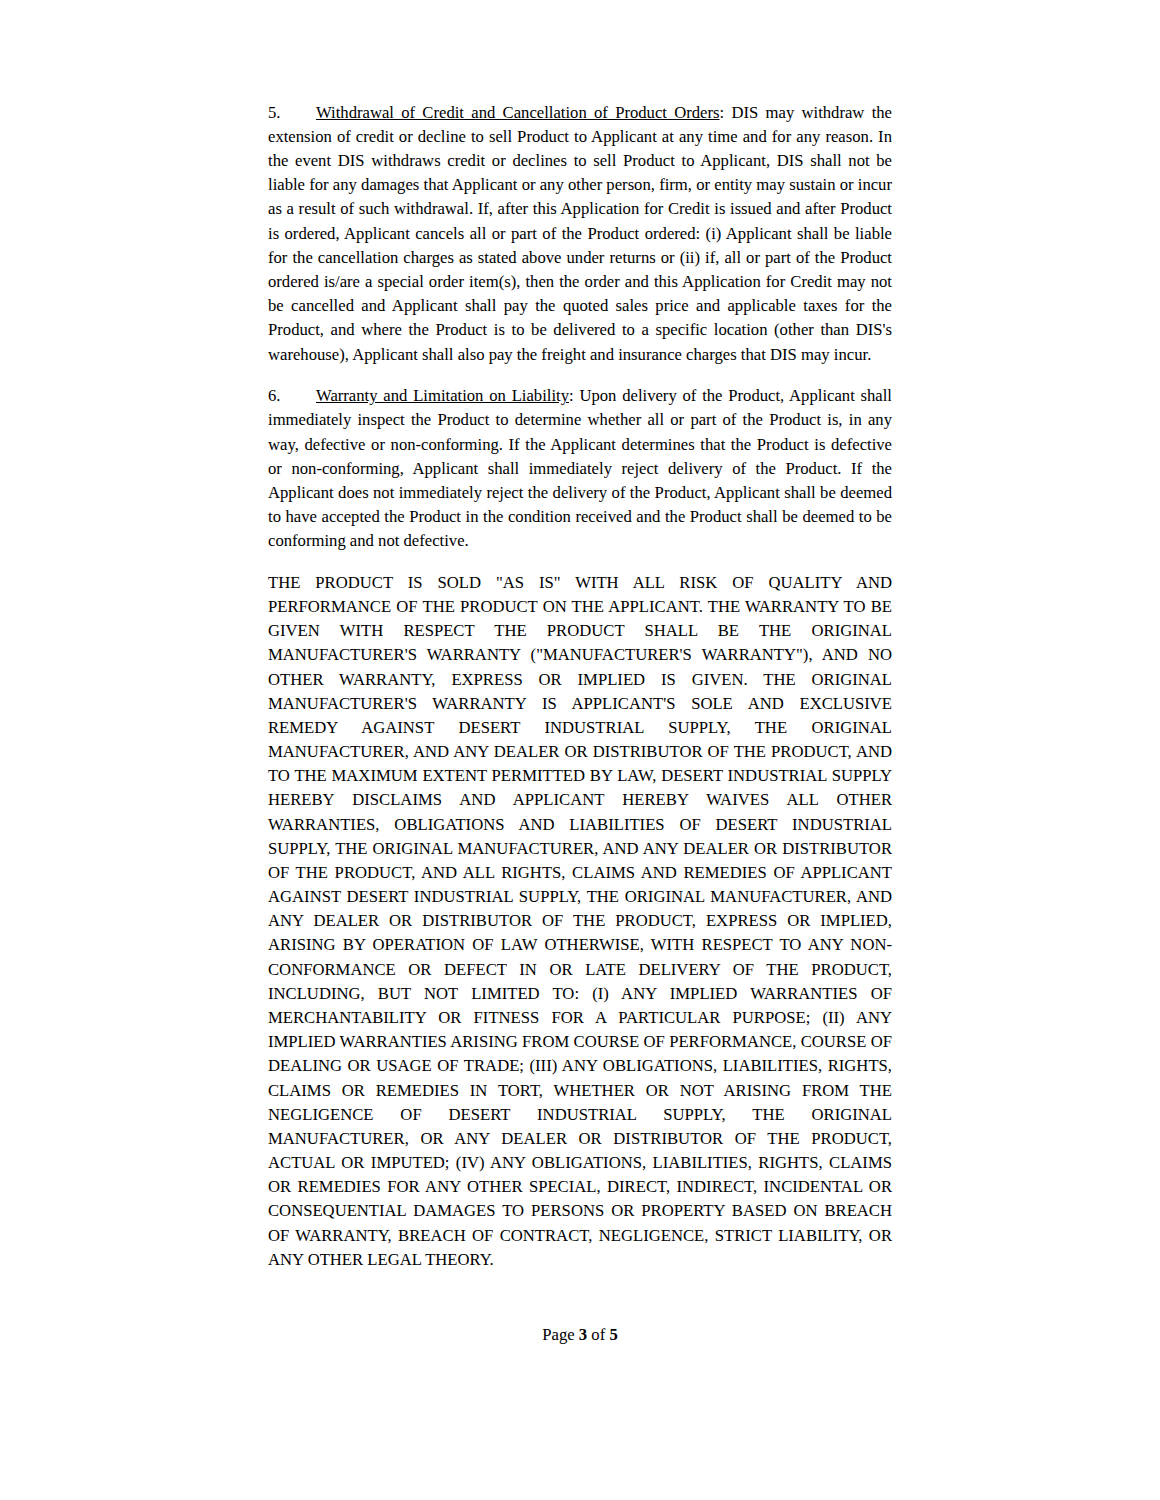5. Withdrawal of Credit and Cancellation of Product Orders: DIS may withdraw the extension of credit or decline to sell Product to Applicant at any time and for any reason. In the event DIS withdraws credit or declines to sell Product to Applicant, DIS shall not be liable for any damages that Applicant or any other person, firm, or entity may sustain or incur as a result of such withdrawal. If, after this Application for Credit is issued and after Product is ordered, Applicant cancels all or part of the Product ordered: (i) Applicant shall be liable for the cancellation charges as stated above under returns or (ii) if, all or part of the Product ordered is/are a special order item(s), then the order and this Application for Credit may not be cancelled and Applicant shall pay the quoted sales price and applicable taxes for the Product, and where the Product is to be delivered to a specific location (other than DIS's warehouse), Applicant shall also pay the freight and insurance charges that DIS may incur.
6. Warranty and Limitation on Liability: Upon delivery of the Product, Applicant shall immediately inspect the Product to determine whether all or part of the Product is, in any way, defective or non-conforming. If the Applicant determines that the Product is defective or non-conforming, Applicant shall immediately reject delivery of the Product. If the Applicant does not immediately reject the delivery of the Product, Applicant shall be deemed to have accepted the Product in the condition received and the Product shall be deemed to be conforming and not defective.
THE PRODUCT IS SOLD "AS IS" WITH ALL RISK OF QUALITY AND PERFORMANCE OF THE PRODUCT ON THE APPLICANT. THE WARRANTY TO BE GIVEN WITH RESPECT THE PRODUCT SHALL BE THE ORIGINAL MANUFACTURER'S WARRANTY ("MANUFACTURER'S WARRANTY"), AND NO OTHER WARRANTY, EXPRESS OR IMPLIED IS GIVEN. THE ORIGINAL MANUFACTURER'S WARRANTY IS APPLICANT'S SOLE AND EXCLUSIVE REMEDY AGAINST DESERT INDUSTRIAL SUPPLY, THE ORIGINAL MANUFACTURER, AND ANY DEALER OR DISTRIBUTOR OF THE PRODUCT, AND TO THE MAXIMUM EXTENT PERMITTED BY LAW, DESERT INDUSTRIAL SUPPLY HEREBY DISCLAIMS AND APPLICANT HEREBY WAIVES ALL OTHER WARRANTIES, OBLIGATIONS AND LIABILITIES OF DESERT INDUSTRIAL SUPPLY, THE ORIGINAL MANUFACTURER, AND ANY DEALER OR DISTRIBUTOR OF THE PRODUCT, AND ALL RIGHTS, CLAIMS AND REMEDIES OF APPLICANT AGAINST DESERT INDUSTRIAL SUPPLY, THE ORIGINAL MANUFACTURER, AND ANY DEALER OR DISTRIBUTOR OF THE PRODUCT, EXPRESS OR IMPLIED, ARISING BY OPERATION OF LAW OTHERWISE, WITH RESPECT TO ANY NON-CONFORMANCE OR DEFECT IN OR LATE DELIVERY OF THE PRODUCT, INCLUDING, BUT NOT LIMITED TO: (I) ANY IMPLIED WARRANTIES OF MERCHANTABILITY OR FITNESS FOR A PARTICULAR PURPOSE; (II) ANY IMPLIED WARRANTIES ARISING FROM COURSE OF PERFORMANCE, COURSE OF DEALING OR USAGE OF TRADE; (III) ANY OBLIGATIONS, LIABILITIES, RIGHTS, CLAIMS OR REMEDIES IN TORT, WHETHER OR NOT ARISING FROM THE NEGLIGENCE OF DESERT INDUSTRIAL SUPPLY, THE ORIGINAL MANUFACTURER, OR ANY DEALER OR DISTRIBUTOR OF THE PRODUCT, ACTUAL OR IMPUTED; (IV) ANY OBLIGATIONS, LIABILITIES, RIGHTS, CLAIMS OR REMEDIES FOR ANY OTHER SPECIAL, DIRECT, INDIRECT, INCIDENTAL OR CONSEQUENTIAL DAMAGES TO PERSONS OR PROPERTY BASED ON BREACH OF WARRANTY, BREACH OF CONTRACT, NEGLIGENCE, STRICT LIABILITY, OR ANY OTHER LEGAL THEORY.
Page 3 of 5